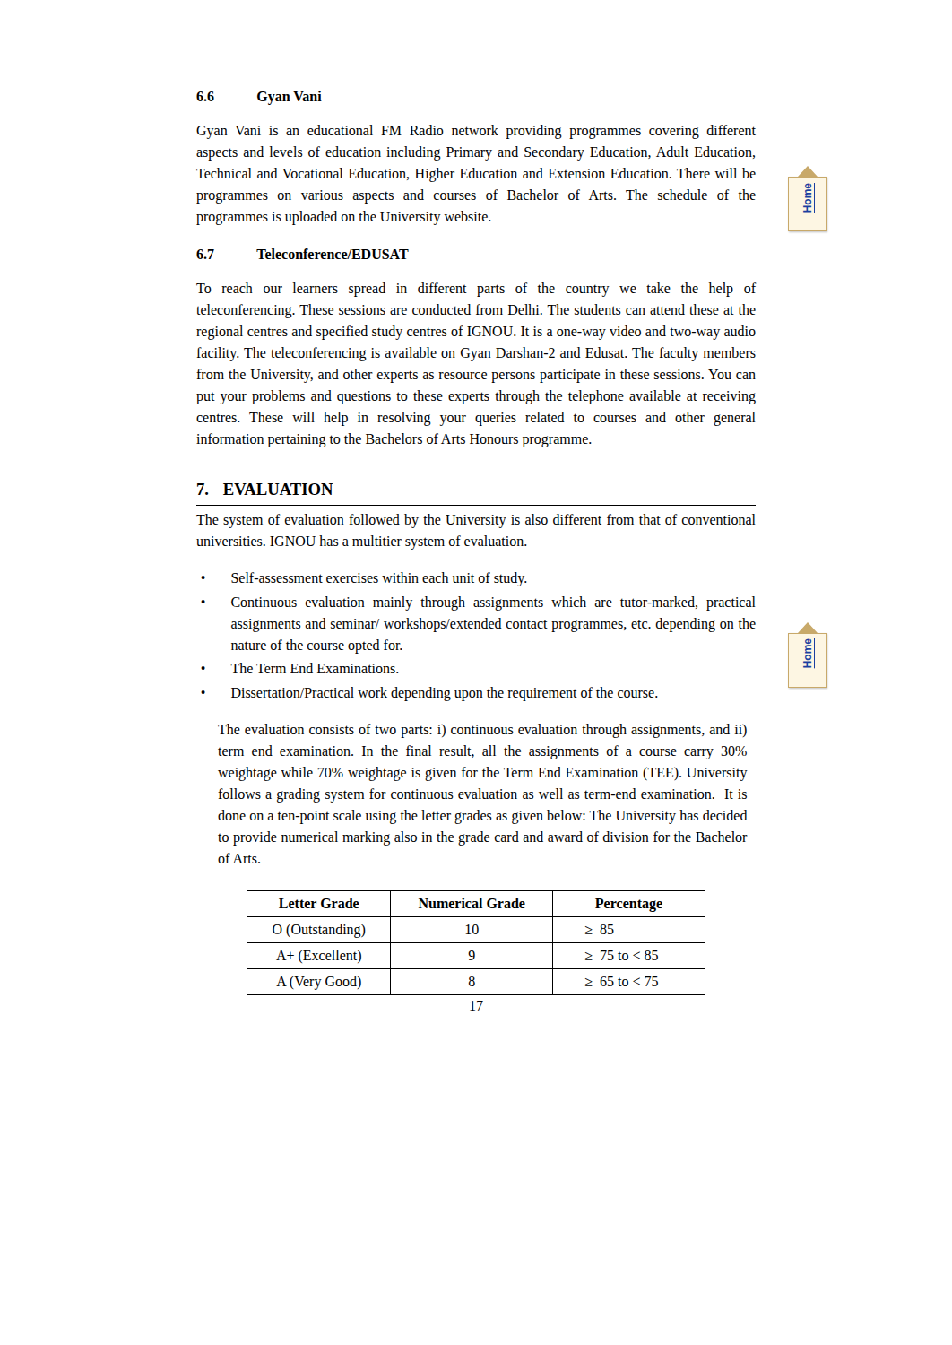Home
Home
6.6 Gyan Vani
Gyan Vani is an educational FM Radio network providing programmes covering different aspects and levels of education including Primary and Secondary Education, Adult Education, Technical and Vocational Education, Higher Education and Extension Education. There will be programmes on various aspects and courses of Bachelor of Arts. The schedule of the programmes is uploaded on the University website.
6.7 Teleconference/EDUSAT
To reach our learners spread in different parts of the country we take the help of teleconferencing. These sessions are conducted from Delhi. The students can attend these at the regional centres and specified study centres of IGNOU. It is a one-way video and two-way audio facility. The teleconferencing is available on Gyan Darshan-2 and Edusat. The faculty members from the University, and other experts as resource persons participate in these sessions. You can put your problems and questions to these experts through the telephone available at receiving centres. These will help in resolving your queries related to courses and other general information pertaining to the Bachelors of Arts Honours programme.
7. EVALUATION
The system of evaluation followed by the University is also different from that of conventional universities. IGNOU has a multitier system of evaluation.
Self-assessment exercises within each unit of study.
Continuous evaluation mainly through assignments which are tutor-marked, practical assignments and seminar/ workshops/extended contact programmes, etc. depending on the nature of the course opted for.
The Term End Examinations.
Dissertation/Practical work depending upon the requirement of the course.
The evaluation consists of two parts: i) continuous evaluation through assignments, and ii) term end examination. In the final result, all the assignments of a course carry 30% weightage while 70% weightage is given for the Term End Examination (TEE). University follows a grading system for continuous evaluation as well as term-end examination. It is done on a ten-point scale using the letter grades as given below: The University has decided to provide numerical marking also in the grade card and award of division for the Bachelor of Arts.
| Letter Grade | Numerical Grade | Percentage |
| --- | --- | --- |
| O (Outstanding) | 10 | ≥ 85 |
| A+ (Excellent) | 9 | ≥ 75 to < 85 |
| A (Very Good) | 8 | ≥ 65 to < 75 |
17